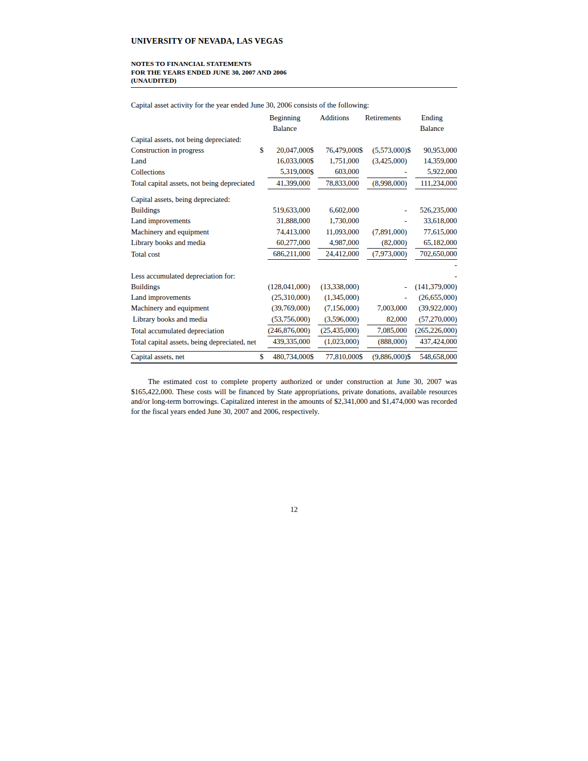UNIVERSITY OF NEVADA, LAS VEGAS
NOTES TO FINANCIAL STATEMENTS
FOR THE YEARS ENDED JUNE 30, 2007 AND 2006
(UNAUDITED)
Capital asset activity for the year ended June 30, 2006 consists of the following:
| | Beginning | Additions | Retirements | Ending |
| | Balance | | | Balance |
| Capital assets, not being depreciated: | |
| Construction in progress | $ | 20,047,000 | $ | 76,479,000 | $ | (5,573,000) | $ | 90,953,000 |
| Land | | 16,033,000 | $ | 1,751,000 | | (3,425,000) | | 14,359,000 |
| Collections | | 5,319,000 | $ | 603,000 | | - | | 5,922,000 |
| Total capital assets, not being depreciated | | 41,399,000 | | 78,833,000 | | (8,998,000) | | 111,234,000 |
| Capital assets, being depreciated: | |
| Buildings | | 519,633,000 | | 6,602,000 | | - | | 526,235,000 |
| Land improvements | | 31,888,000 | | 1,730,000 | | - | | 33,618,000 |
| Machinery and equipment | | 74,413,000 | | 11,093,000 | | (7,891,000) | | 77,615,000 |
| Library books and media | | 60,277,000 | | 4,987,000 | | (82,000) | | 65,182,000 |
| Total cost | | 686,211,000 | | 24,412,000 | | (7,973,000) | | 702,650,000 |
| | - |
| Less accumulated depreciation for: | | - |
| Buildings | | (128,041,000) | | (13,338,000) | | - | | (141,379,000) |
| Land improvements | | (25,310,000) | | (1,345,000) | | - | | (26,655,000) |
| Machinery and equipment | | (39,769,000) | | (7,156,000) | | 7,003,000 | | (39,922,000) |
| Library books and media | | (53,756,000) | | (3,596,000) | | 82,000 | | (57,270,000) |
| Total accumulated depreciation | | (246,876,000) | | (25,435,000) | | 7,085,000 | | (265,226,000) |
| Total capital assets, being depreciated, net | | 439,335,000 | | (1,023,000) | | (888,000) | | 437,424,000 |
| Capital assets, net | $ | 480,734,000 | $ | 77,810,000 | $ | (9,886,000) | $ | 548,658,000 |
The estimated cost to complete property authorized or under construction at June 30, 2007 was $165,422,000. These costs will be financed by State appropriations, private donations, available resources and/or long-term borrowings. Capitalized interest in the amounts of $2,341,000 and $1,474,000 was recorded for the fiscal years ended June 30, 2007 and 2006, respectively.
12